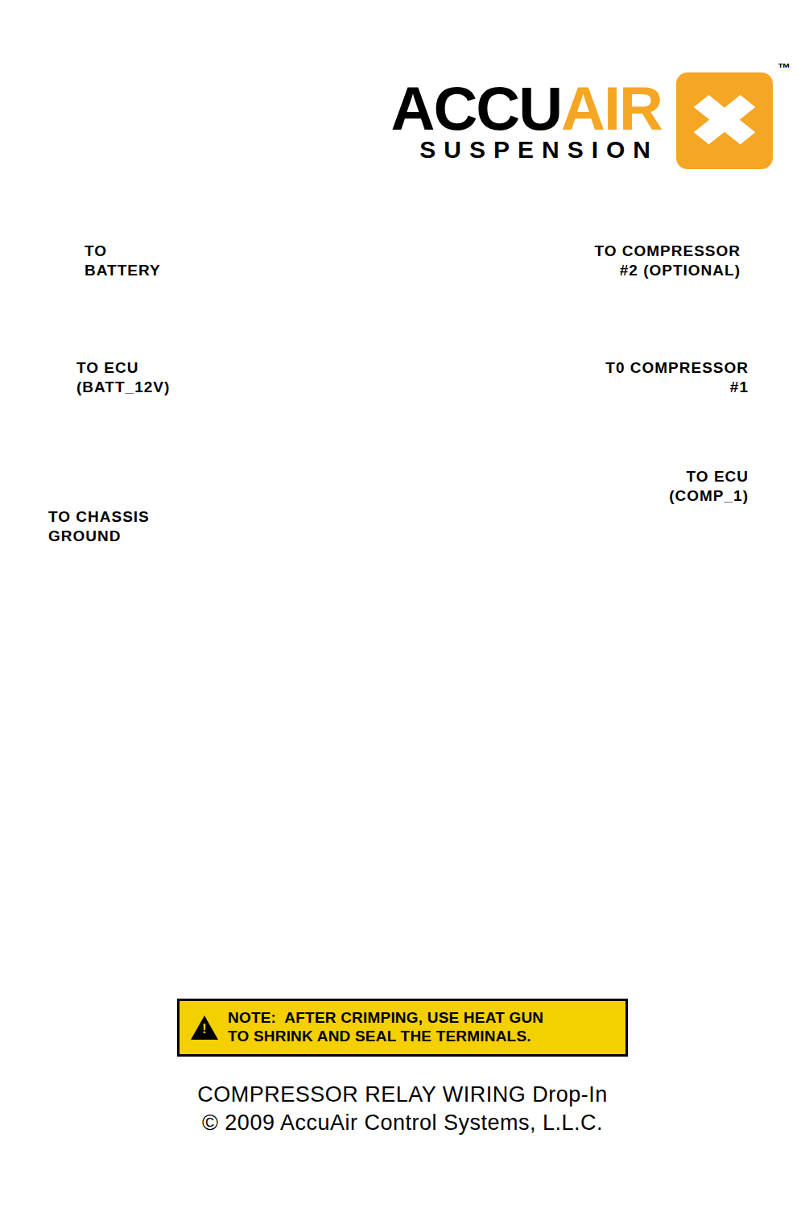ACCU AIR
SUSPENSION
✖ ™
TO
BATTERY
TO ECU
(BATT_12V)
TO CHASSIS
GROUND
TO COMPRESSOR
#2 (OPTIONAL)
T0 COMPRESSOR
#1
TO ECU
(COMP_1)
NOTE: AFTER CRIMPING, USE HEAT GUN
TO SHRINK AND SEAL THE TERMINALS.
COMPRESSOR RELAY WIRING Drop-In
© 2009 AccuAir Control Systems, L.L.C.